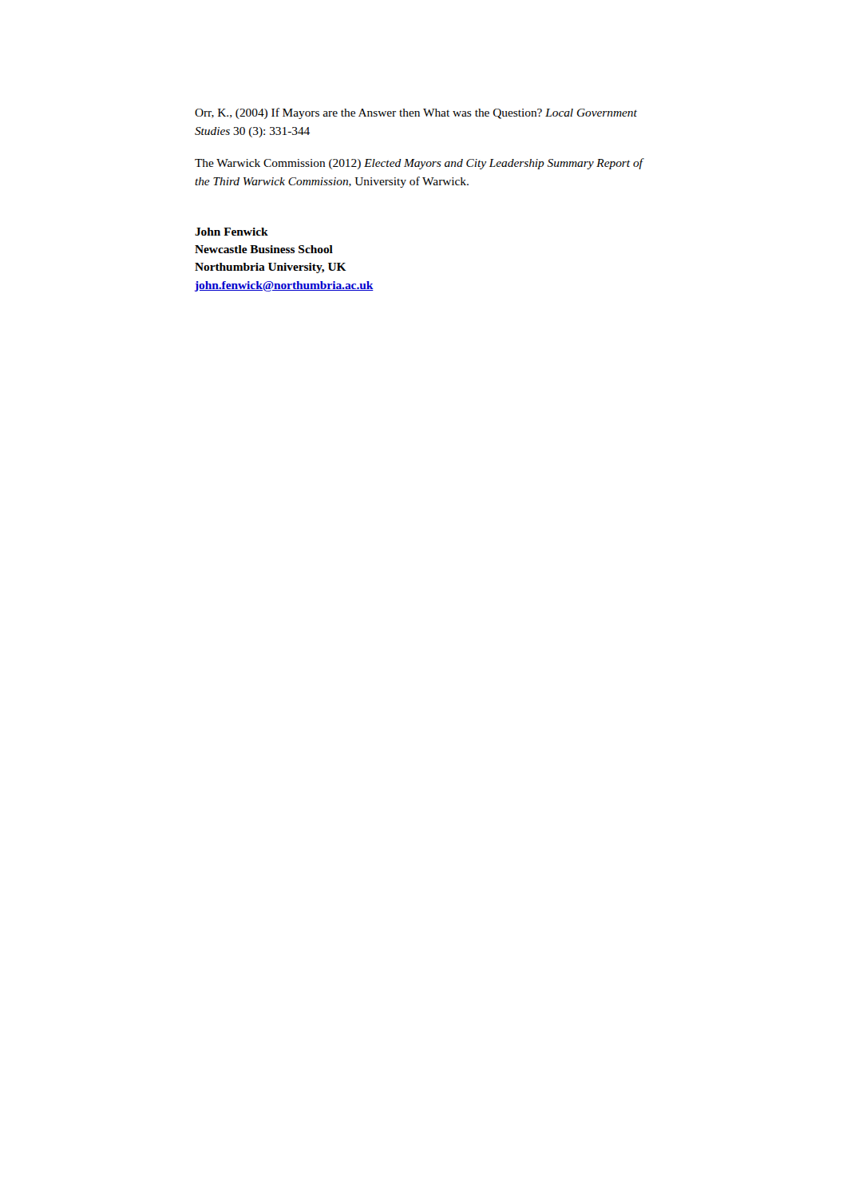Orr, K., (2004) If Mayors are the Answer then What was the Question? Local Government Studies 30 (3): 331-344
The Warwick Commission (2012) Elected Mayors and City Leadership Summary Report of the Third Warwick Commission, University of Warwick.
John Fenwick
Newcastle Business School
Northumbria University, UK
john.fenwick@northumbria.ac.uk